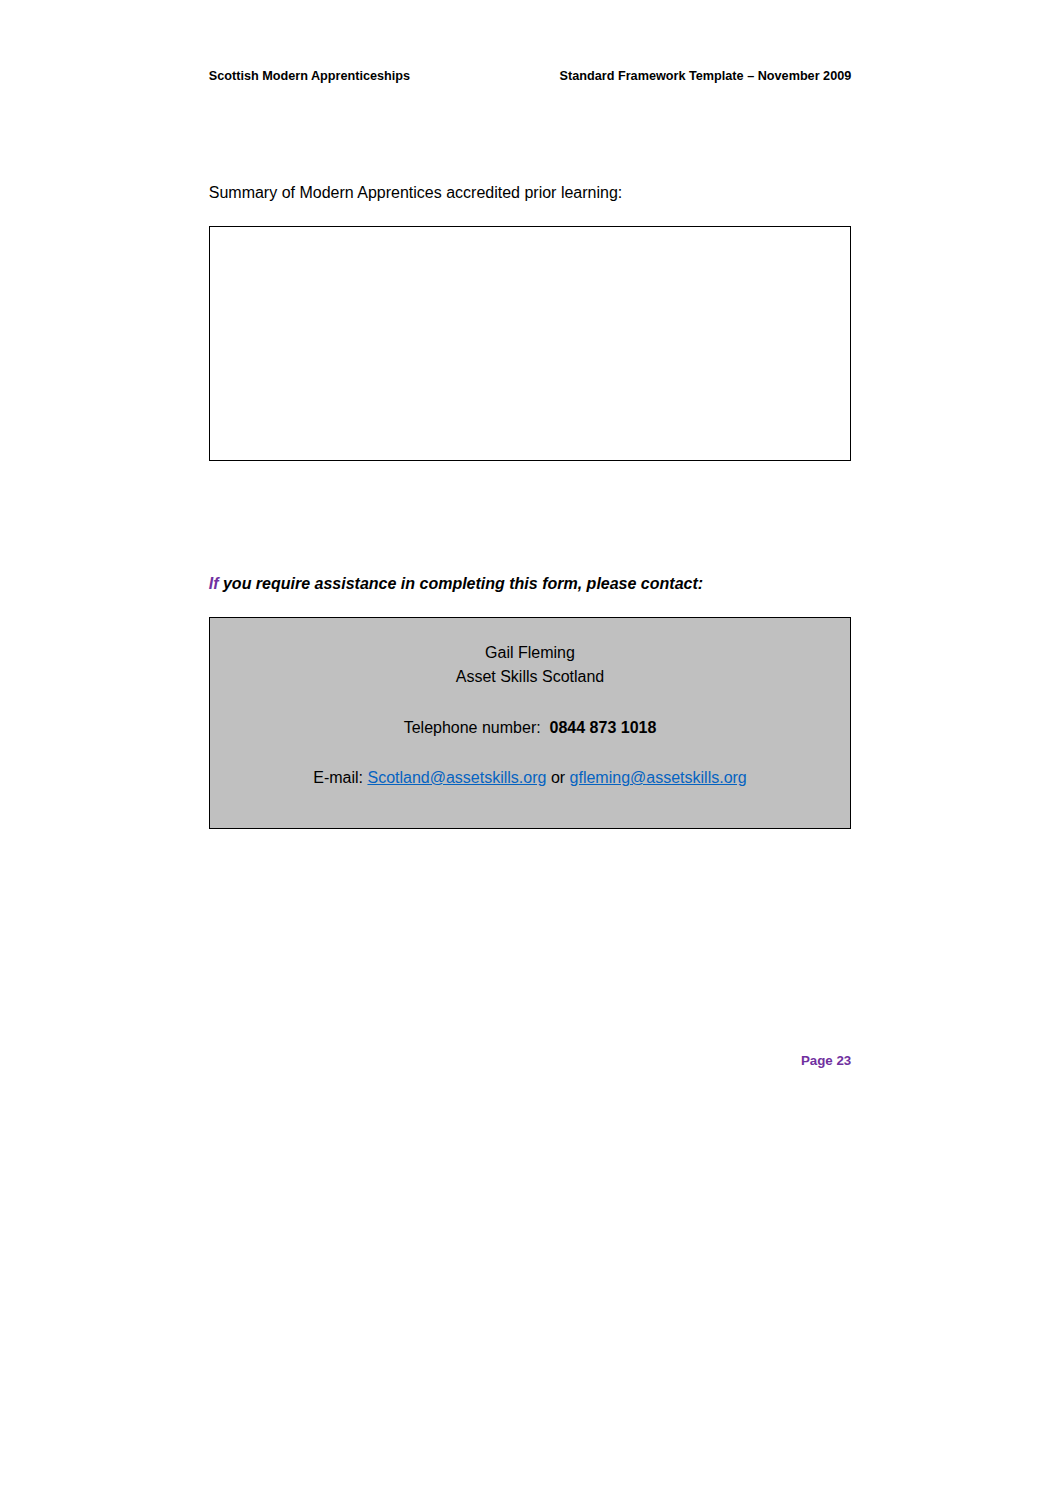Scottish Modern Apprenticeships
Standard Framework Template – November 2009
Summary of Modern Apprentices accredited prior learning:
If you require assistance in completing this form, please contact:
Gail Fleming
Asset Skills Scotland
Telephone number: 0844 873 1018
E-mail: Scotland@assetskills.org or gfleming@assetskills.org
Page 23